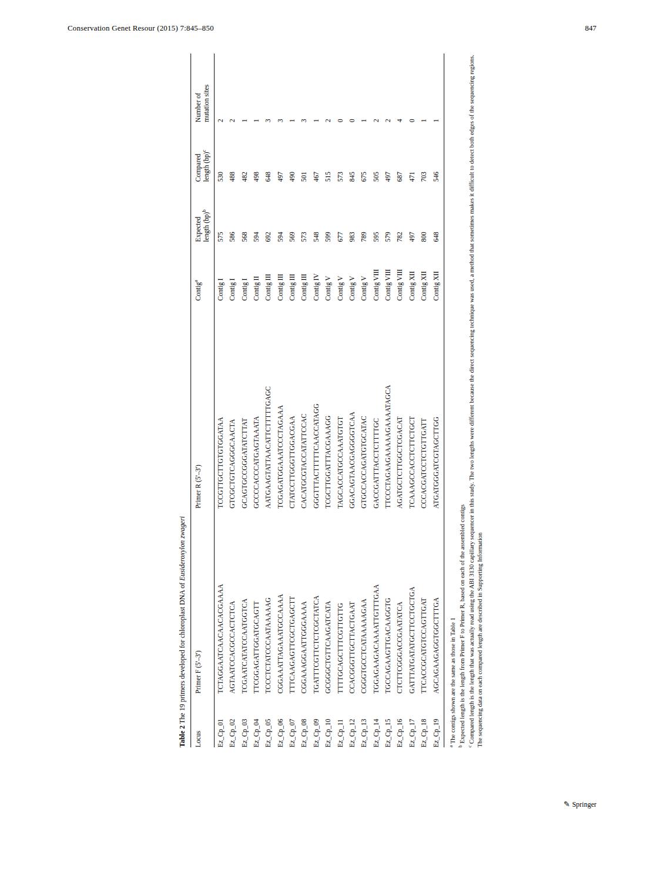Conservation Genet Resour (2015) 7:845–850
847
Table 2 The 19 primers developed for chloroplast DNA of Eusideroxylon zwageri
| Locus | Primer F (5′–3′) | Primer R (5′–3′) | Contig a | Expected length (bp) b | Compared length (bp) c | Number of mutation sites |
| --- | --- | --- | --- | --- | --- | --- |
| Ez_Cp_01 | TCTAGGAATCAACAACACGAAAA | TCCGTTGCTTGTGTGGATAA | Contig I | 575 | 530 | 2 |
| Ez_Cp_02 | AGTAATCCACGCCACTCTCA | GTCGCTGTCAGGGCAACTA | Contig I | 586 | 488 | 2 |
| Ez_Cp_03 | TCGAATCATATCCAATGGTCA | GCAGTGCCGGGATATCTTAT | Contig I | 568 | 482 | 1 |
| Ez_Cp_04 | TTCGGAGATTGGATGCAGTT | GCCCCACCCATGAGTAAATA | Contig II | 594 | 498 | 1 |
| Ez_Cp_05 | TCCCTCTATCCCAATAAAAAG | AATGAAGTATTAACATTCTTTTTGAGC | Contig III | 692 | 648 | 3 |
| Ez_Cp_06 | CGGAAATTAGAAATGCCAAAA | TCGAGATGGAAATCCCTAGAAA | Contig III | 594 | 497 | 3 |
| Ez_Cp_07 | TTTCAAGAGTTCGCTGAGCTT | CTATCCTTGGGTTGGACGAA | Contig III | 569 | 490 | 1 |
| Ez_Cp_08 | CGGAAAGGAATTGGGAAAA | CACATGCGTACCATATTCCAC | Contig III | 573 | 501 | 3 |
| Ez_Cp_09 | TGATTTCGTTCTCTCGCTATCA | GGGTTTACTTTTTCAACCATAGG | Contig IV | 548 | 467 | 1 |
| Ez_Cp_10 | GCGGGCTGTTCAAGATCATA | TCGCTTGGATTTACGAAAGG | Contig V | 599 | 515 | 2 |
| Ez_Cp_11 | TTTTGCAGCTTTCGTTGTTG | TAGCACCATGCCAAATGTGT | Contig V | 677 | 573 | 0 |
| Ez_Cp_12 | CCACGGGTTGCTTACTGAAT | GGACAGTAACGAGGGGTCAA | Contig V | 983 | 845 | 0 |
| Ez_Cp_13 | CGGGTGCCTCATAAAAAGAA | GTGCCACCAGATGTGCATAC | Contig V | 789 | 675 | 1 |
| Ez_Cp_14 | TGGAGAAGACAAAATTGTTTGAA | GACCGATTTACCTCTTTTGC | Contig VIII | 595 | 505 | 2 |
| Ez_Cp_15 | TGCCAGAAGTTGACAAGGTG | TTCCCTAGAAGAAAAAGAAAATAGCA | Contig VIII | 579 | 497 | 2 |
| Ez_Cp_16 | CTCTTCGGGACCGAATATCA | AGATGCTCTTGGCTCGACAT | Contig VIII | 782 | 687 | 4 |
| Ez_Cp_17 | GATTTATGATATGCTTCCTGCTGA | TCAAAGCCACCTCTTCTGCT | Contig XII | 497 | 471 | 0 |
| Ez_Cp_18 | TTCACCGCATGTCCAGTTGAT | CCCACGATCCTCTGTTGATT | Contig XII | 800 | 703 | 1 |
| Ez_Cp_19 | AGCAGAAGAGGTGGCTTTGA | ATGATGGGATCGTAGCTTGG | Contig XII | 648 | 546 | 1 |
a The contigs shown are the same as those in Table 1
b Expected length is the length from Primer F to Primer R, based on each of the assembled contigs
c Compared length is the length that was actually read using the ABI 3130 capillary sequencer in this study. The two lengths were different because the direct sequencing technique was used, a method that sometimes makes it difficult to detect both edges of the sequencing regions. The sequencing data on each compared length are described in Supporting Information
✎Springer